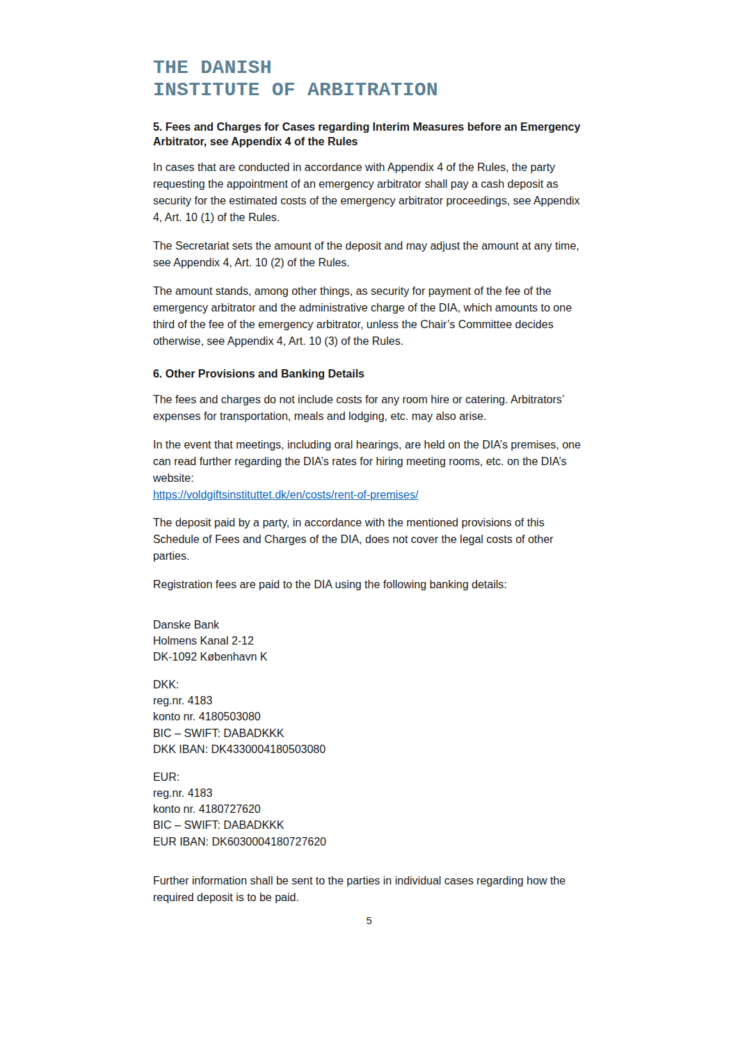The Danish
Institute of Arbitration
5. Fees and Charges for Cases regarding Interim Measures before an Emergency Arbitrator, see Appendix 4 of the Rules
In cases that are conducted in accordance with Appendix 4 of the Rules, the party requesting the appointment of an emergency arbitrator shall pay a cash deposit as security for the estimated costs of the emergency arbitrator proceedings, see Appendix 4, Art. 10 (1) of the Rules.
The Secretariat sets the amount of the deposit and may adjust the amount at any time, see Appendix 4, Art. 10 (2) of the Rules.
The amount stands, among other things, as security for payment of the fee of the emergency arbitrator and the administrative charge of the DIA, which amounts to one third of the fee of the emergency arbitrator, unless the Chair’s Committee decides otherwise, see Appendix 4, Art. 10 (3) of the Rules.
6. Other Provisions and Banking Details
The fees and charges do not include costs for any room hire or catering. Arbitrators’ expenses for transportation, meals and lodging, etc. may also arise.
In the event that meetings, including oral hearings, are held on the DIA’s premises, one can read further regarding the DIA’s rates for hiring meeting rooms, etc. on the DIA’s website:
https://voldgiftsinstituttet.dk/en/costs/rent-of-premises/
The deposit paid by a party, in accordance with the mentioned provisions of this Schedule of Fees and Charges of the DIA, does not cover the legal costs of other parties.
Registration fees are paid to the DIA using the following banking details:
Danske Bank
Holmens Kanal 2-12
DK-1092 København K
DKK:
reg.nr. 4183
konto nr. 4180503080
BIC – SWIFT: DABADKKK
DKK IBAN: DK4330004180503080
EUR:
reg.nr. 4183
konto nr. 4180727620
BIC – SWIFT: DABADKKK
EUR IBAN: DK6030004180727620
Further information shall be sent to the parties in individual cases regarding how the required deposit is to be paid.
5